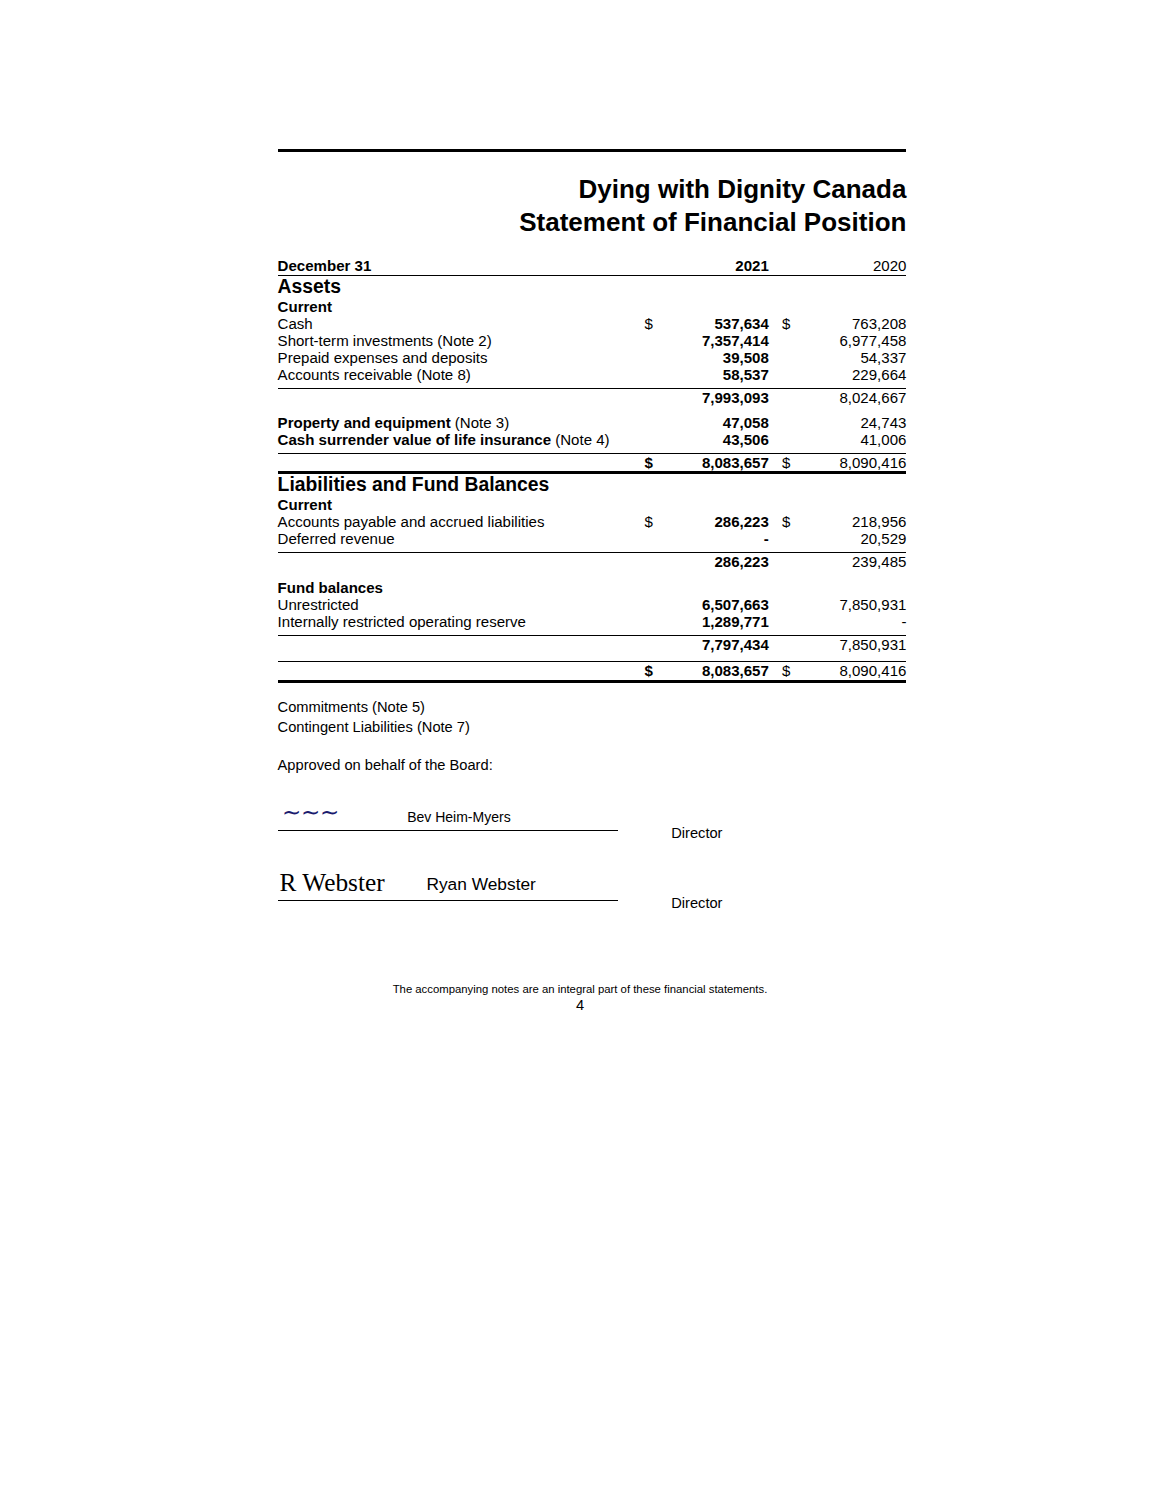Dying with Dignity Canada
Statement of Financial Position
| December 31 | | 2021 | | | 2020 |
| Assets |
| Current | | | | | |
| Cash | $ | 537,634 | | $ | 763,208 |
| Short-term investments (Note 2) | | 7,357,414 | | | 6,977,458 |
| Prepaid expenses and deposits | | 39,508 | | | 54,337 |
| Accounts receivable (Note 8) | | 58,537 | | | 229,664 |
| | | 7,993,093 | | | 8,024,667 |
| Property and equipment (Note 3) | | 47,058 | | | 24,743 |
| Cash surrender value of life insurance (Note 4) | | 43,506 | | | 41,006 |
| | $ | 8,083,657 | | $ | 8,090,416 |
| Liabilities and Fund Balances |
| Current | | | | | |
| Accounts payable and accrued liabilities | $ | 286,223 | | $ | 218,956 |
| Deferred revenue | | - | | | 20,529 |
| | | 286,223 | | | 239,485 |
| Fund balances | | | | | |
| Unrestricted | | 6,507,663 | | | 7,850,931 |
| Internally restricted operating reserve | | 1,289,771 | | | - |
| | | 7,797,434 | | | 7,850,931 |
| | $ | 8,083,657 | | $ | 8,090,416 |
Commitments (Note 5)
Contingent Liabilities (Note 7)
Approved on behalf of the Board:
∼∼∼ Bev Heim-Myers
Director
R Webster Ryan Webster
Director
The accompanying notes are an integral part of these financial statements.
4